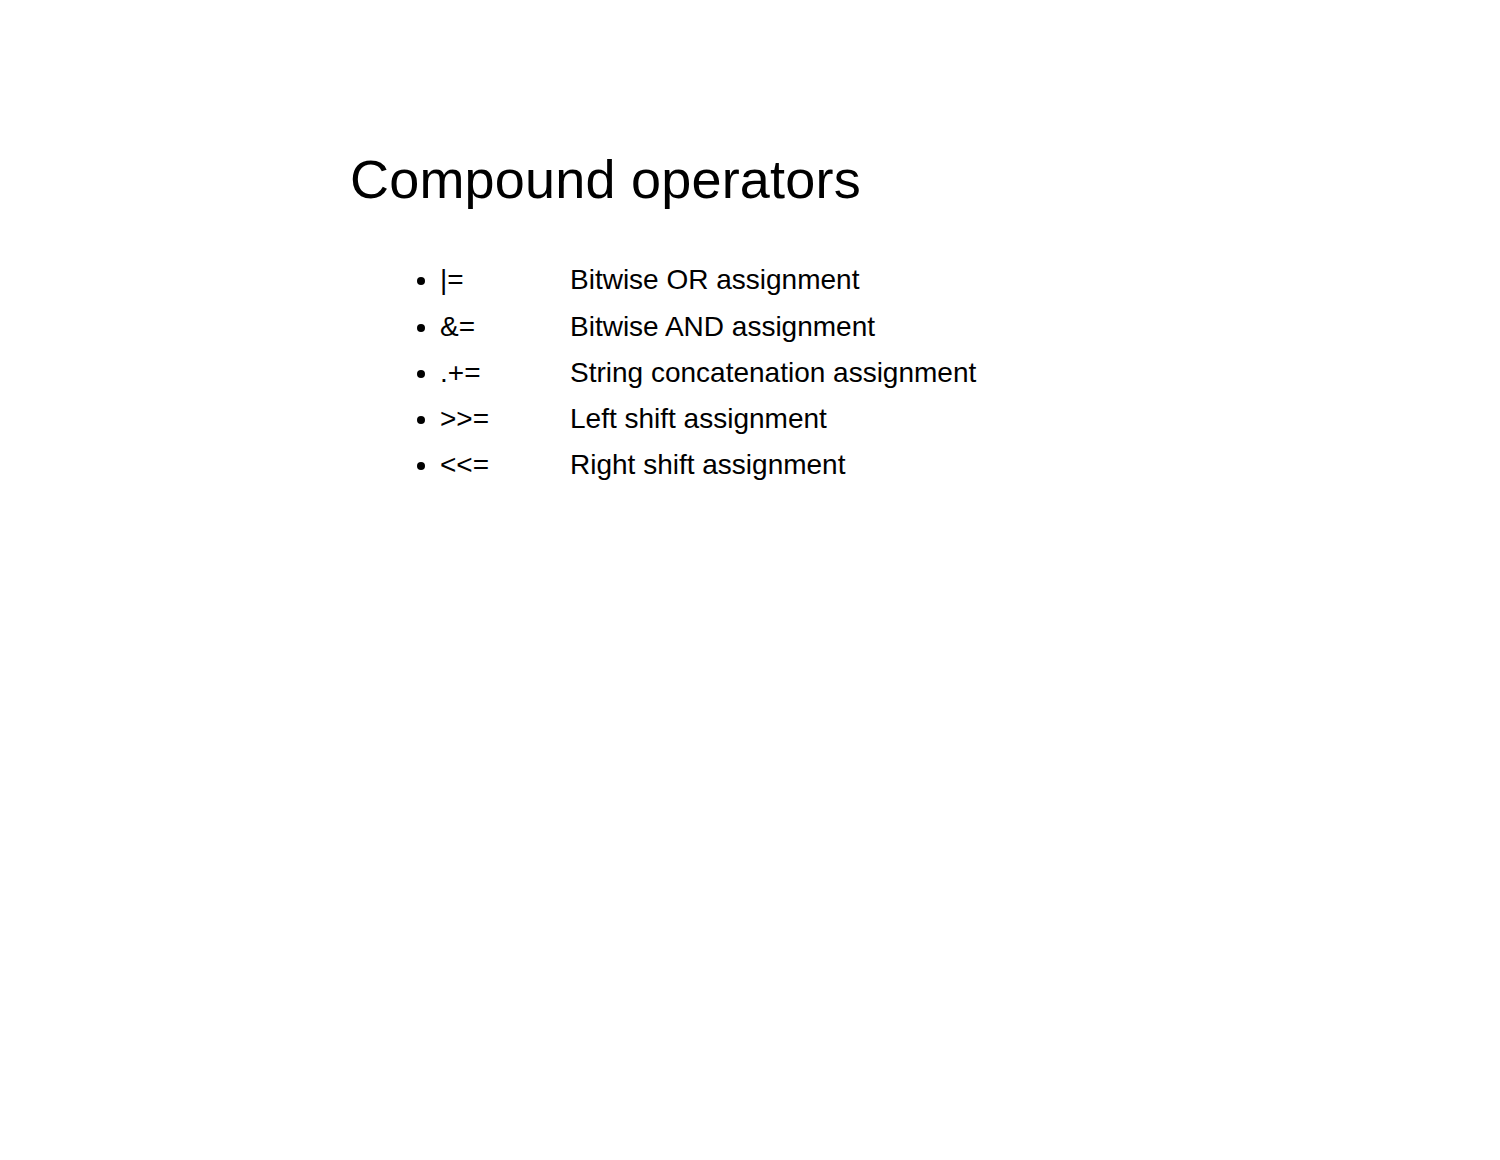Compound operators
|=Bitwise OR assignment
&=Bitwise AND assignment
.+=String concatenation assignment
>>=Left shift assignment
<<=Right shift assignment